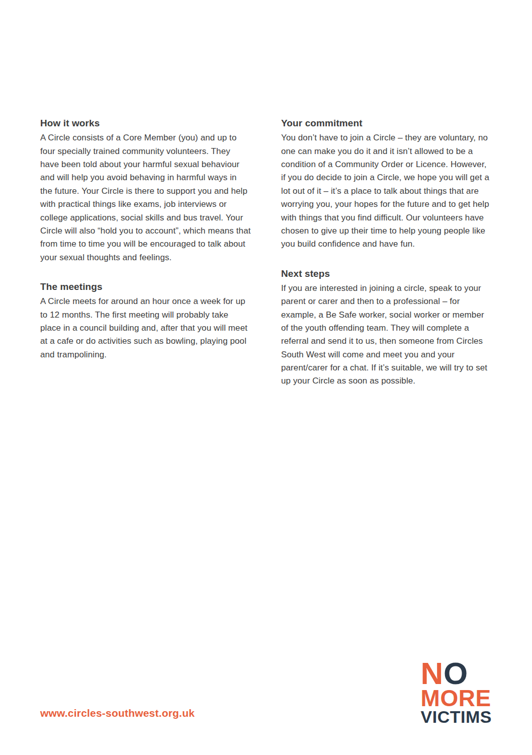How it works
A Circle consists of a Core Member (you) and up to four specially trained community volunteers. They have been told about your harmful sexual behaviour and will help you avoid behaving in harmful ways in the future. Your Circle is there to support you and help with practical things like exams, job interviews or college applications, social skills and bus travel. Your Circle will also “hold you to account”, which means that from time to time you will be encouraged to talk about your sexual thoughts and feelings.
The meetings
A Circle meets for around an hour once a week for up to 12 months. The first meeting will probably take place in a council building and, after that you will meet at a cafe or do activities such as bowling, playing pool and trampolining.
Your commitment
You don’t have to join a Circle – they are voluntary, no one can make you do it and it isn’t allowed to be a condition of a Community Order or Licence. However, if you do decide to join a Circle, we hope you will get a lot out of it – it’s a place to talk about things that are worrying you, your hopes for the future and to get help with things that you find difficult. Our volunteers have chosen to give up their time to help young people like you build confidence and have fun.
Next steps
If you are interested in joining a circle, speak to your parent or carer and then to a professional – for example, a Be Safe worker, social worker or member of the youth offending team. They will complete a referral and send it to us, then someone from Circles South West will come and meet you and your parent/carer for a chat. If it’s suitable, we will try to set up your Circle as soon as possible.
www.circles-southwest.org.uk
NO MORE VICTIMS